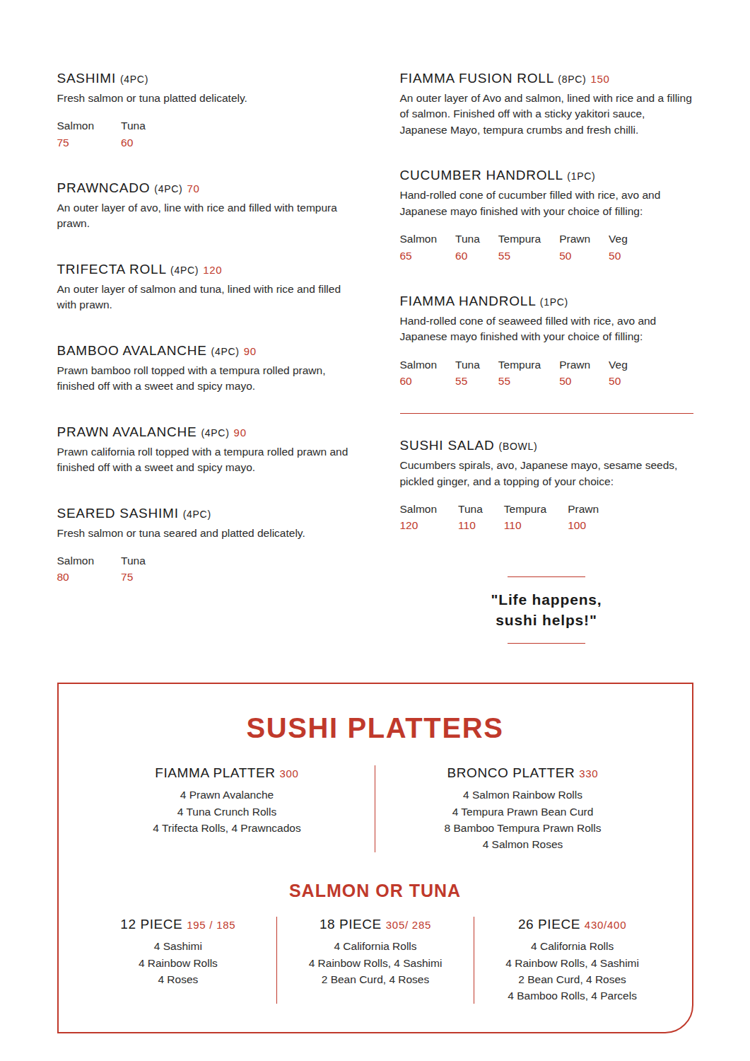Sashimi (4PC)
Fresh salmon or tuna platted delicately.
| Salmon | Tuna |
| 75 | 60 |
Prawncado (4PC) 70
An outer layer of avo, line with rice and filled with tempura prawn.
Trifecta Roll (4PC) 120
An outer layer of salmon and tuna, lined with rice and filled with prawn.
Bamboo Avalanche (4PC) 90
Prawn bamboo roll topped with a tempura rolled prawn, finished off with a sweet and spicy mayo.
Prawn Avalanche (4PC) 90
Prawn california roll topped with a tempura rolled prawn and finished off with a sweet and spicy mayo.
Seared Sashimi (4PC)
Fresh salmon or tuna seared and platted delicately.
| Salmon | Tuna |
| 80 | 75 |
Fiamma Fusion Roll (8PC) 150
An outer layer of Avo and salmon, lined with rice and a filling of salmon. Finished off with a sticky yakitori sauce, Japanese Mayo, tempura crumbs and fresh chilli.
Cucumber Handroll (1PC)
Hand-rolled cone of cucumber filled with rice, avo and Japanese mayo finished with your choice of filling:
| Salmon | Tuna | Tempura | Prawn | Veg |
| 65 | 60 | 55 | 50 | 50 |
Fiamma Handroll (1PC)
Hand-rolled cone of seaweed filled with rice, avo and Japanese mayo finished with your choice of filling:
| Salmon | Tuna | Tempura | Prawn | Veg |
| 60 | 55 | 55 | 50 | 50 |
Sushi Salad (BOWL)
Cucumbers spirals, avo, Japanese mayo, sesame seeds, pickled ginger, and a topping of your choice:
| Salmon | Tuna | Tempura | Prawn |
| 120 | 110 | 110 | 100 |
"Life happens,
sushi helps!"
SUSHI PLATTERS
Fiamma Platter 300
4 Prawn Avalanche
4 Tuna Crunch Rolls
4 Trifecta Rolls, 4 Prawncados
Bronco Platter 330
4 Salmon Rainbow Rolls
4 Tempura Prawn Bean Curd
8 Bamboo Tempura Prawn Rolls
4 Salmon Roses
SALMON OR TUNA
12 Piece 195 / 185
4 Sashimi
4 Rainbow Rolls
4 Roses
18 Piece 305/ 285
4 California Rolls
4 Rainbow Rolls, 4 Sashimi
2 Bean Curd, 4 Roses
26 Piece 430/400
4 California Rolls
4 Rainbow Rolls, 4 Sashimi
2 Bean Curd, 4 Roses
4 Bamboo Rolls, 4 Parcels